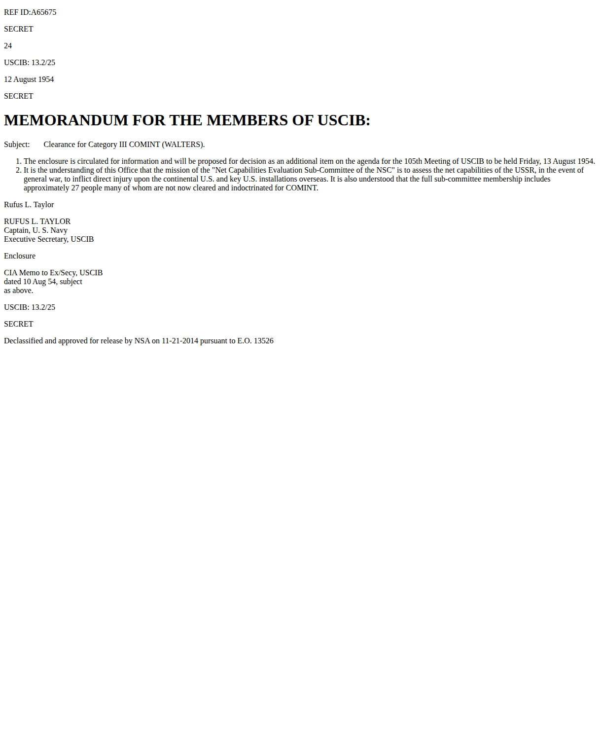REF ID:A65675
SECRET
24
USCIB: 13.2/25
12 August 1954
SECRET
MEMORANDUM FOR THE MEMBERS OF USCIB:
Subject: Clearance for Category III COMINT (WALTERS).
The enclosure is circulated for information and will be proposed for decision as an additional item on the agenda for the 105th Meeting of USCIB to be held Friday, 13 August 1954.
It is the understanding of this Office that the mission of the "Net Capabilities Evaluation Sub-Committee of the NSC" is to assess the net capabilities of the USSR, in the event of general war, to inflict direct injury upon the continental U.S. and key U.S. installations overseas. It is also understood that the full sub-committee membership includes approximately 27 people many of whom are not now cleared and indoctrinated for COMINT.
Rufus L. Taylor
RUFUS L. TAYLOR
Captain, U. S. Navy
Executive Secretary, USCIB
Enclosure
CIA Memo to Ex/Secy, USCIB
dated 10 Aug 54, subject
as above.
USCIB: 13.2/25
SECRET
Declassified and approved for release by NSA on 11-21-2014 pursuant to E.O. 13526